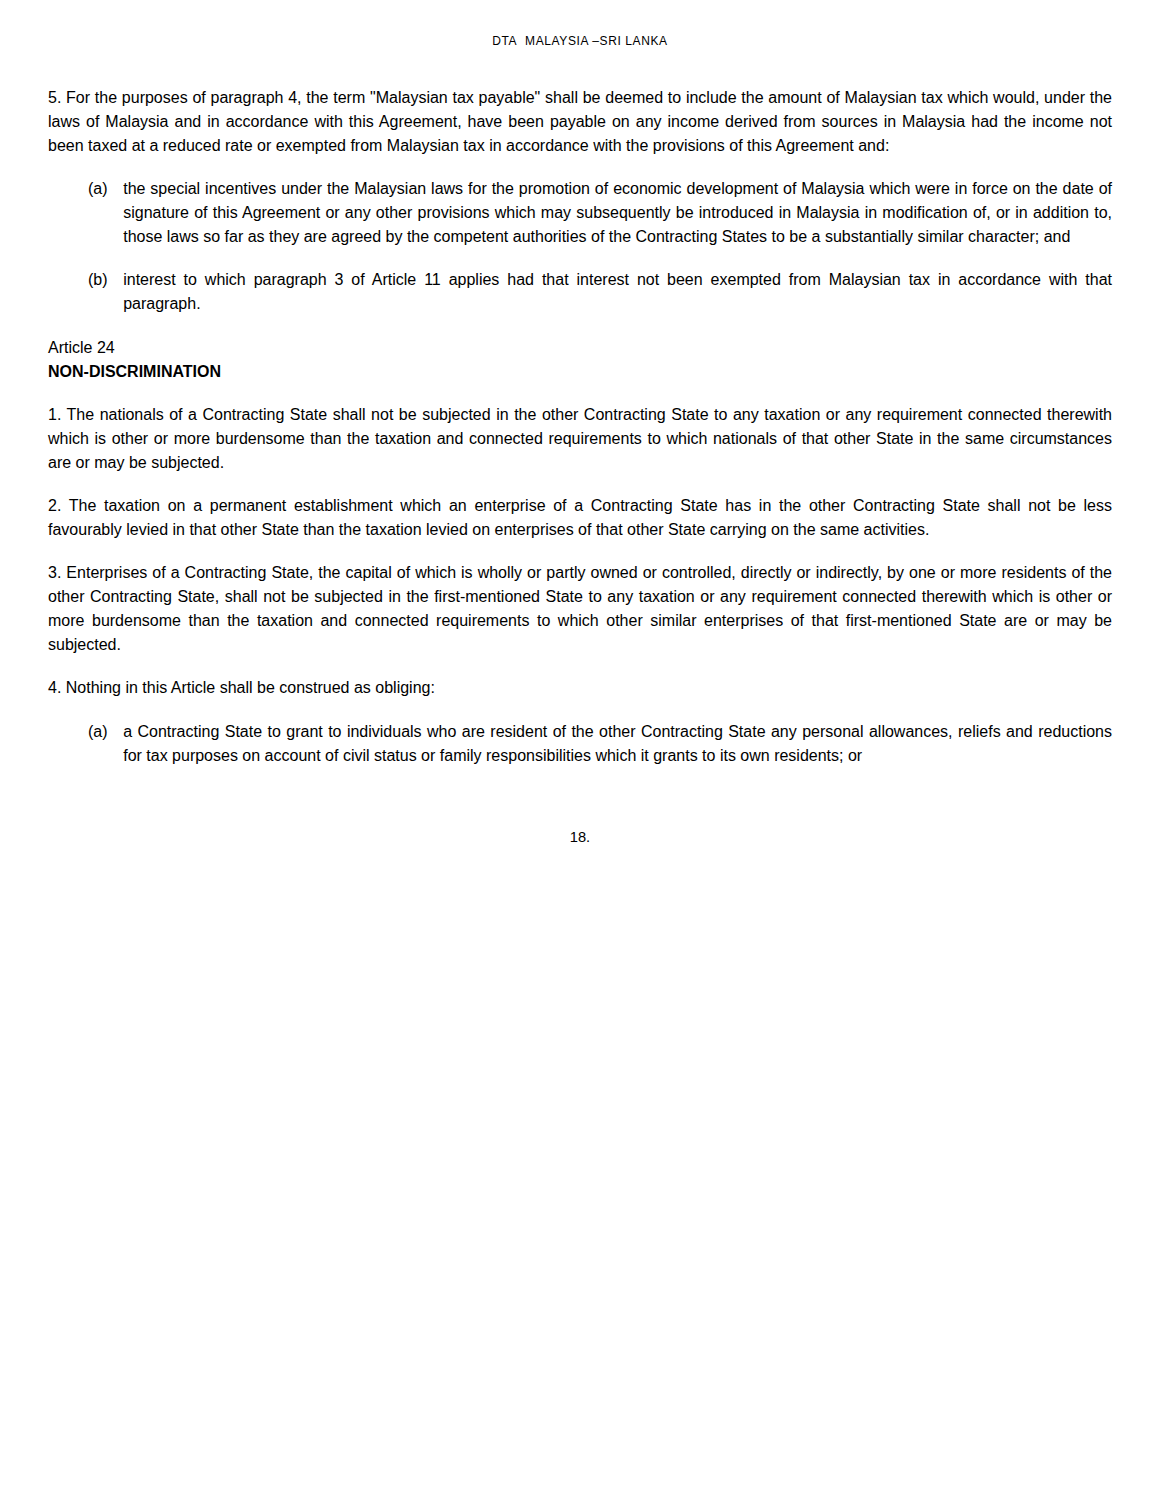DTA MALAYSIA –SRI LANKA
5. For the purposes of paragraph 4, the term "Malaysian tax payable" shall be deemed to include the amount of Malaysian tax which would, under the laws of Malaysia and in accordance with this Agreement, have been payable on any income derived from sources in Malaysia had the income not been taxed at a reduced rate or exempted from Malaysian tax in accordance with the provisions of this Agreement and:
(a) the special incentives under the Malaysian laws for the promotion of economic development of Malaysia which were in force on the date of signature of this Agreement or any other provisions which may subsequently be introduced in Malaysia in modification of, or in addition to, those laws so far as they are agreed by the competent authorities of the Contracting States to be a substantially similar character; and
(b) interest to which paragraph 3 of Article 11 applies had that interest not been exempted from Malaysian tax in accordance with that paragraph.
Article 24
NON-DISCRIMINATION
1. The nationals of a Contracting State shall not be subjected in the other Contracting State to any taxation or any requirement connected therewith which is other or more burdensome than the taxation and connected requirements to which nationals of that other State in the same circumstances are or may be subjected.
2. The taxation on a permanent establishment which an enterprise of a Contracting State has in the other Contracting State shall not be less favourably levied in that other State than the taxation levied on enterprises of that other State carrying on the same activities.
3. Enterprises of a Contracting State, the capital of which is wholly or partly owned or controlled, directly or indirectly, by one or more residents of the other Contracting State, shall not be subjected in the first-mentioned State to any taxation or any requirement connected therewith which is other or more burdensome than the taxation and connected requirements to which other similar enterprises of that first-mentioned State are or may be subjected.
4. Nothing in this Article shall be construed as obliging:
(a) a Contracting State to grant to individuals who are resident of the other Contracting State any personal allowances, reliefs and reductions for tax purposes on account of civil status or family responsibilities which it grants to its own residents; or
18.